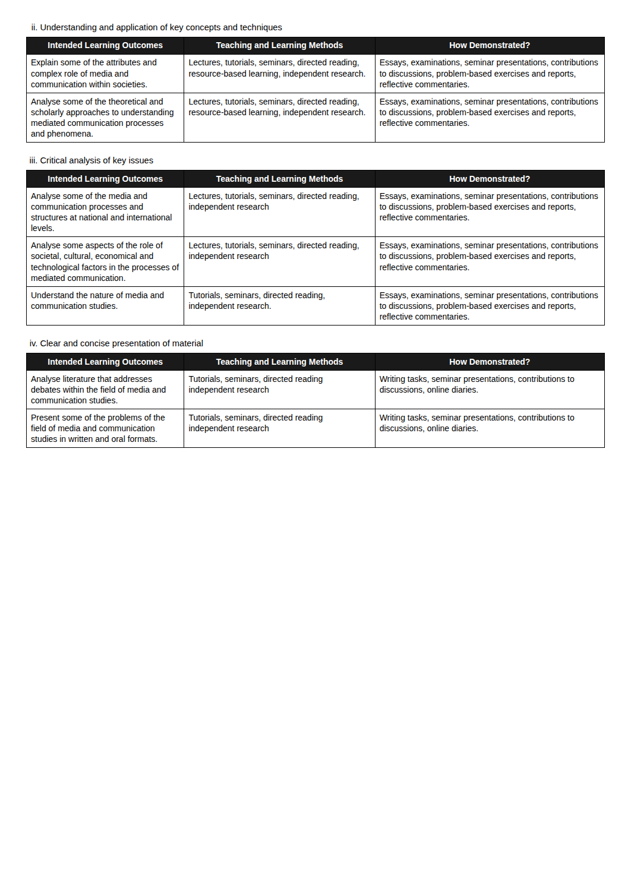Understanding and application of key concepts and techniques
| Intended Learning Outcomes | Teaching and Learning Methods | How Demonstrated? |
| --- | --- | --- |
| Explain some of the attributes and complex role of media and communication within societies. | Lectures, tutorials, seminars, directed reading, resource-based learning, independent research. | Essays, examinations, seminar presentations, contributions to discussions, problem-based exercises and reports, reflective commentaries. |
| Analyse some of the theoretical and scholarly approaches to understanding mediated communication processes and phenomena. | Lectures, tutorials, seminars, directed reading, resource-based learning, independent research. | Essays, examinations, seminar presentations, contributions to discussions, problem-based exercises and reports, reflective commentaries. |
Critical analysis of key issues
| Intended Learning Outcomes | Teaching and Learning Methods | How Demonstrated? |
| --- | --- | --- |
| Analyse some of the media and communication processes and structures at national and international levels. | Lectures, tutorials, seminars, directed reading, independent research | Essays, examinations, seminar presentations, contributions to discussions, problem-based exercises and reports, reflective commentaries. |
| Analyse some aspects of the role of societal, cultural, economical and technological factors in the processes of mediated communication. | Lectures, tutorials, seminars, directed reading, independent research | Essays, examinations, seminar presentations, contributions to discussions, problem-based exercises and reports, reflective commentaries. |
| Understand the nature of media and communication studies. | Tutorials, seminars, directed reading, independent research. | Essays, examinations, seminar presentations, contributions to discussions, problem-based exercises and reports, reflective commentaries. |
Clear and concise presentation of material
| Intended Learning Outcomes | Teaching and Learning Methods | How Demonstrated? |
| --- | --- | --- |
| Analyse literature that addresses debates within the field of media and communication studies. | Tutorials, seminars, directed reading independent research | Writing tasks, seminar presentations, contributions to discussions, online diaries. |
| Present some of the problems of the field of media and communication studies in written and oral formats. | Tutorials, seminars, directed reading independent research | Writing tasks, seminar presentations, contributions to discussions, online diaries. |